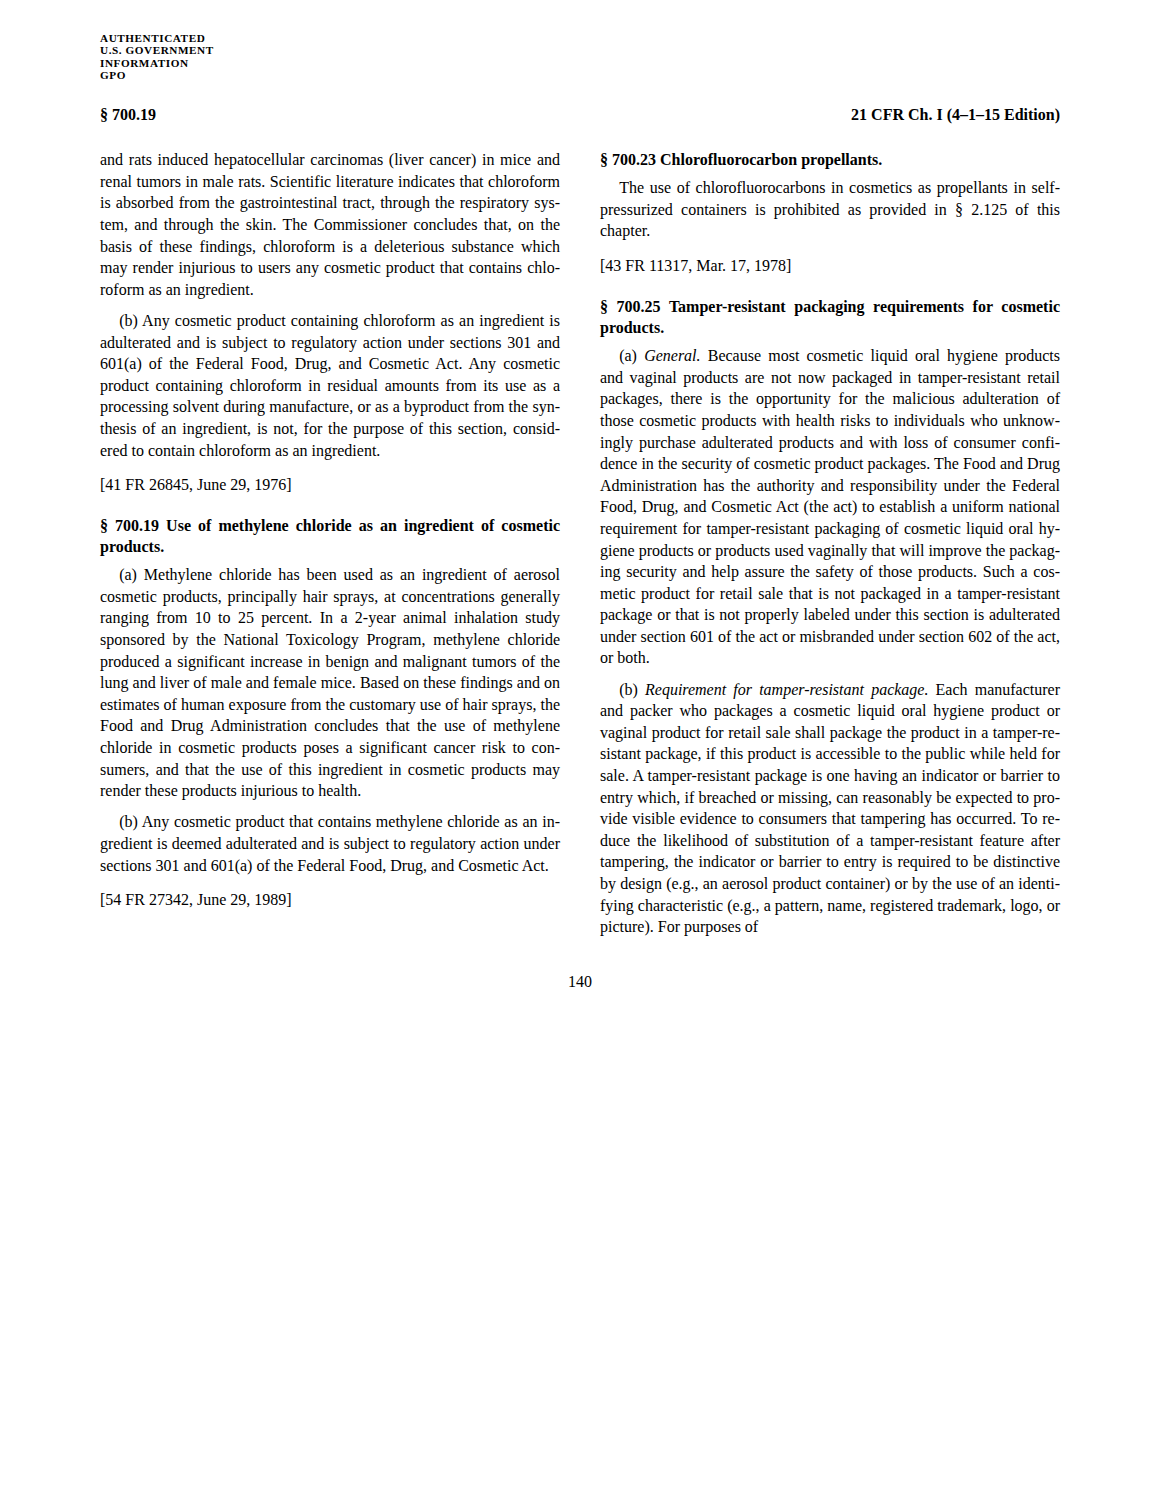Authenticated
U.S. Government
Information
GPO
§ 700.19 21 CFR Ch. I (4–1–15 Edition)
and rats induced hepatocellular carcinomas (liver cancer) in mice and renal tumors in male rats. Scientific literature indicates that chloroform is absorbed from the gastrointestinal tract, through the respiratory system, and through the skin. The Commissioner concludes that, on the basis of these findings, chloroform is a deleterious substance which may render injurious to users any cosmetic product that contains chloroform as an ingredient.
(b) Any cosmetic product containing chloroform as an ingredient is adulterated and is subject to regulatory action under sections 301 and 601(a) of the Federal Food, Drug, and Cosmetic Act. Any cosmetic product containing chloroform in residual amounts from its use as a processing solvent during manufacture, or as a byproduct from the synthesis of an ingredient, is not, for the purpose of this section, considered to contain chloroform as an ingredient.
[41 FR 26845, June 29, 1976]
§ 700.19 Use of methylene chloride as an ingredient of cosmetic products.
(a) Methylene chloride has been used as an ingredient of aerosol cosmetic products, principally hair sprays, at concentrations generally ranging from 10 to 25 percent. In a 2-year animal inhalation study sponsored by the National Toxicology Program, methylene chloride produced a significant increase in benign and malignant tumors of the lung and liver of male and female mice. Based on these findings and on estimates of human exposure from the customary use of hair sprays, the Food and Drug Administration concludes that the use of methylene chloride in cosmetic products poses a significant cancer risk to consumers, and that the use of this ingredient in cosmetic products may render these products injurious to health.
(b) Any cosmetic product that contains methylene chloride as an ingredient is deemed adulterated and is subject to regulatory action under sections 301 and 601(a) of the Federal Food, Drug, and Cosmetic Act.
[54 FR 27342, June 29, 1989]
§ 700.23 Chlorofluorocarbon propellants.
The use of chlorofluorocarbons in cosmetics as propellants in self-pressurized containers is prohibited as provided in § 2.125 of this chapter.
[43 FR 11317, Mar. 17, 1978]
§ 700.25 Tamper-resistant packaging requirements for cosmetic products.
(a) General. Because most cosmetic liquid oral hygiene products and vaginal products are not now packaged in tamper-resistant retail packages, there is the opportunity for the malicious adulteration of those cosmetic products with health risks to individuals who unknowingly purchase adulterated products and with loss of consumer confidence in the security of cosmetic product packages. The Food and Drug Administration has the authority and responsibility under the Federal Food, Drug, and Cosmetic Act (the act) to establish a uniform national requirement for tamper-resistant packaging of cosmetic liquid oral hygiene products or products used vaginally that will improve the packaging security and help assure the safety of those products. Such a cosmetic product for retail sale that is not packaged in a tamper-resistant package or that is not properly labeled under this section is adulterated under section 601 of the act or misbranded under section 602 of the act, or both.
(b) Requirement for tamper-resistant package. Each manufacturer and packer who packages a cosmetic liquid oral hygiene product or vaginal product for retail sale shall package the product in a tamper-resistant package, if this product is accessible to the public while held for sale. A tamper-resistant package is one having an indicator or barrier to entry which, if breached or missing, can reasonably be expected to provide visible evidence to consumers that tampering has occurred. To reduce the likelihood of substitution of a tamper-resistant feature after tampering, the indicator or barrier to entry is required to be distinctive by design (e.g., an aerosol product container) or by the use of an identifying characteristic (e.g., a pattern, name, registered trademark, logo, or picture). For purposes of
140